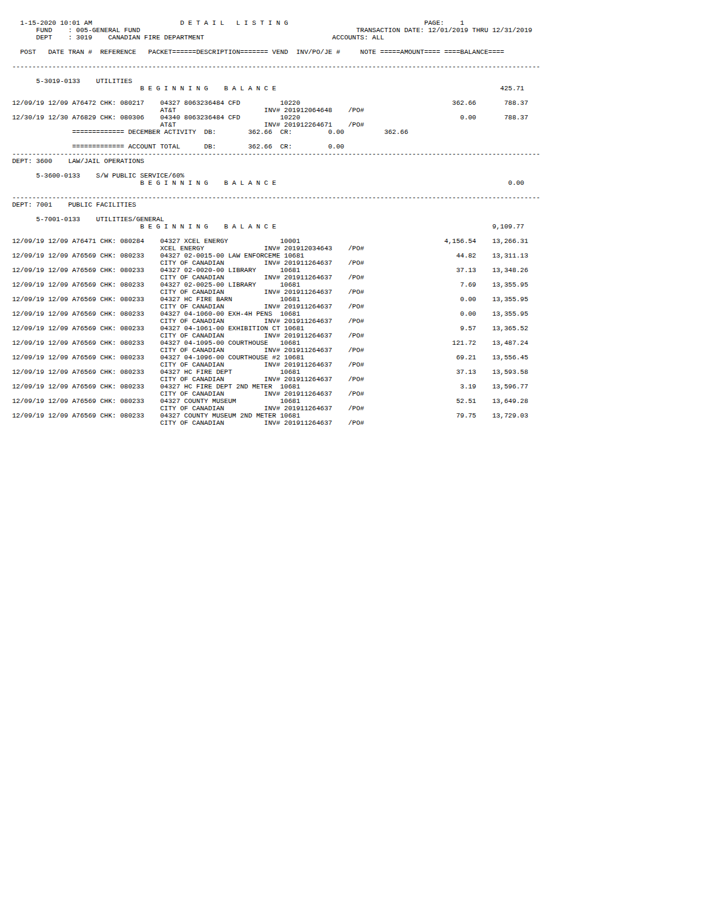1-15-2020 10:01 AM D E T A I L L I S T I N G PAGE: 1 FUND : 005-GENERAL FUND TRANSACTION DATE: 12/01/2019 THRU 12/31/2019 DEPT : 3019 CANADIAN FIRE DEPARTMENT ACCOUNTS: ALL POST DATE TRAN # REFERENCE PACKET======DESCRIPTION======= VEND INV/PO/JE # NOTE =====AMOUNT==== ====BALANCE==== ------------------------------------------------------------------------------------------------------------------------------------ 5-3019-0133 UTILITIES B E G I N N I N G B A L A N C E 425.71 12/09/19 12/09 A76472 CHK: 080217 04327 8063236484 CFD 10220 362.66 788.37 AT&T INV# 201912064648 /PO# 12/30/19 12/30 A76829 CHK: 080306 04340 8063236484 CFD 10220 0.00 788.37 AT&T INV# 201912264671 /PO# ============= DECEMBER ACTIVITY DB: 362.66 CR: 0.00 362.66 ============= ACCOUNT TOTAL DB: 362.66 CR: 0.00 ------------------------------------------------------------------------------------------------------------------------------------ DEPT: 3600 LAW/JAIL OPERATIONS 5-3600-0133 S/W PUBLIC SERVICE/60% B E G I N N I N G B A L A N C E 0.00 ------------------------------------------------------------------------------------------------------------------------------------ DEPT: 7001 PUBLIC FACILITIES 5-7001-0133 UTILITIES/GENERAL B E G I N N I N G B A L A N C E 9,109.77 12/09/19 12/09 A76471 CHK: 080284 04327 XCEL ENERGY 10001 4,156.54 13,266.31 XCEL ENERGY INV# 201912034643 /PO# 12/09/19 12/09 A76569 CHK: 080233 04327 02-0015-00 LAW ENFORCEME 10681 44.82 13,311.13 CITY OF CANADIAN INV# 201911264637 /PO# 12/09/19 12/09 A76569 CHK: 080233 04327 02-0020-00 LIBRARY 10681 37.13 13,348.26 CITY OF CANADIAN INV# 201911264637 /PO# 12/09/19 12/09 A76569 CHK: 080233 04327 02-0025-00 LIBRARY 10681 7.69 13,355.95 CITY OF CANADIAN INV# 201911264637 /PO# 12/09/19 12/09 A76569 CHK: 080233 04327 HC FIRE BARN 10681 0.00 13,355.95 CITY OF CANADIAN INV# 201911264637 /PO# 12/09/19 12/09 A76569 CHK: 080233 04327 04-1060-00 EXH-4H PENS 10681 0.00 13,355.95 CITY OF CANADIAN INV# 201911264637 /PO# 12/09/19 12/09 A76569 CHK: 080233 04327 04-1061-00 EXHIBITION CT 10681 9.57 13,365.52 CITY OF CANADIAN INV# 201911264637 /PO# 12/09/19 12/09 A76569 CHK: 080233 04327 04-1095-00 COURTHOUSE 10681 121.72 13,487.24 CITY OF CANADIAN INV# 201911264637 /PO# 12/09/19 12/09 A76569 CHK: 080233 04327 04-1096-00 COURTHOUSE #2 10681 69.21 13,556.45 CITY OF CANADIAN INV# 201911264637 /PO# 12/09/19 12/09 A76569 CHK: 080233 04327 HC FIRE DEPT 10681 37.13 13,593.58 CITY OF CANADIAN INV# 201911264637 /PO# 12/09/19 12/09 A76569 CHK: 080233 04327 HC FIRE DEPT 2ND METER 10681 3.19 13,596.77 CITY OF CANADIAN INV# 201911264637 /PO# 12/09/19 12/09 A76569 CHK: 080233 04327 COUNTY MUSEUM 10681 52.51 13,649.28 CITY OF CANADIAN INV# 201911264637 /PO# 12/09/19 12/09 A76569 CHK: 080233 04327 COUNTY MUSEUM 2ND METER 10681 79.75 13,729.03 CITY OF CANADIAN INV# 201911264637 /PO#